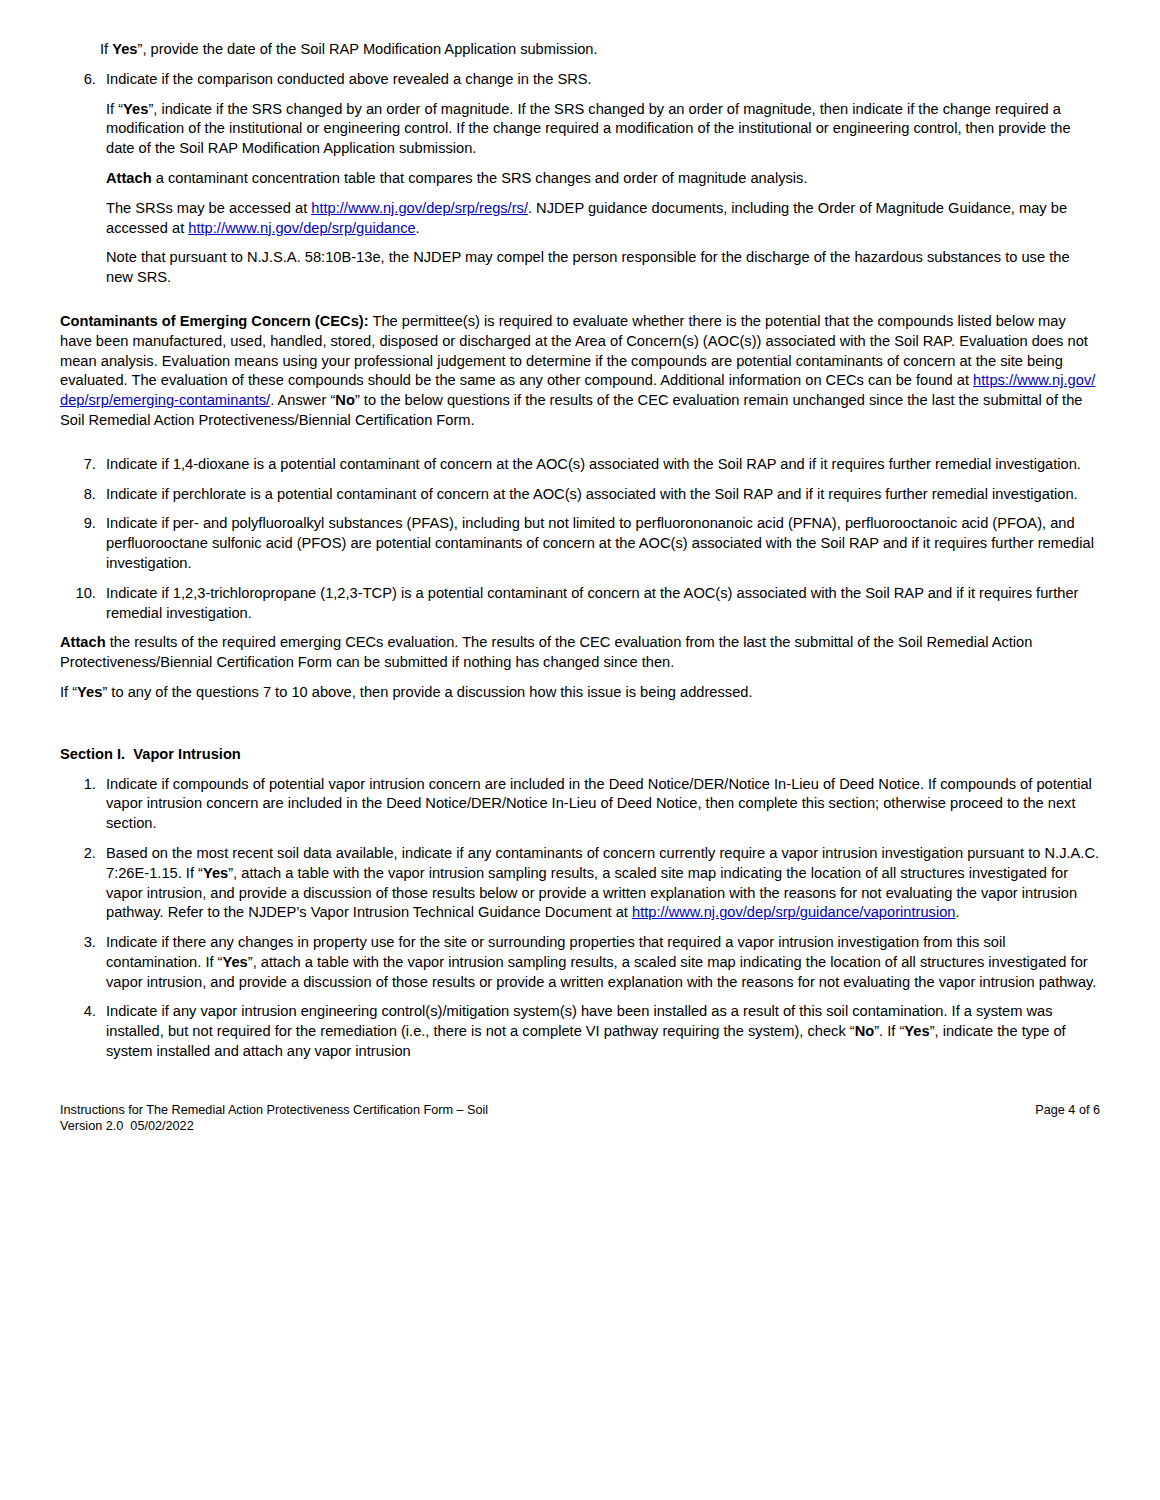If Yes”, provide the date of the Soil RAP Modification Application submission.
Indicate if the comparison conducted above revealed a change in the SRS.
If “Yes”, indicate if the SRS changed by an order of magnitude. If the SRS changed by an order of magnitude, then indicate if the change required a modification of the institutional or engineering control. If the change required a modification of the institutional or engineering control, then provide the date of the Soil RAP Modification Application submission.
Attach a contaminant concentration table that compares the SRS changes and order of magnitude analysis.
The SRSs may be accessed at http://www.nj.gov/dep/srp/regs/rs/. NJDEP guidance documents, including the Order of Magnitude Guidance, may be accessed at http://www.nj.gov/dep/srp/guidance.
Note that pursuant to N.J.S.A. 58:10B-13e, the NJDEP may compel the person responsible for the discharge of the hazardous substances to use the new SRS.
Contaminants of Emerging Concern (CECs): The permittee(s) is required to evaluate whether there is the potential that the compounds listed below may have been manufactured, used, handled, stored, disposed or discharged at the Area of Concern(s) (AOC(s)) associated with the Soil RAP. Evaluation does not mean analysis. Evaluation means using your professional judgement to determine if the compounds are potential contaminants of concern at the site being evaluated. The evaluation of these compounds should be the same as any other compound. Additional information on CECs can be found at https://www.nj.gov/dep/srp/emerging-contaminants/. Answer “No” to the below questions if the results of the CEC evaluation remain unchanged since the last the submittal of the Soil Remedial Action Protectiveness/Biennial Certification Form.
Indicate if 1,4-dioxane is a potential contaminant of concern at the AOC(s) associated with the Soil RAP and if it requires further remedial investigation.
Indicate if perchlorate is a potential contaminant of concern at the AOC(s) associated with the Soil RAP and if it requires further remedial investigation.
Indicate if per- and polyfluoroalkyl substances (PFAS), including but not limited to perfluorononanoic acid (PFNA), perfluorooctanoic acid (PFOA), and perfluorooctane sulfonic acid (PFOS) are potential contaminants of concern at the AOC(s) associated with the Soil RAP and if it requires further remedial investigation.
Indicate if 1,2,3-trichloropropane (1,2,3-TCP) is a potential contaminant of concern at the AOC(s) associated with the Soil RAP and if it requires further remedial investigation.
Attach the results of the required emerging CECs evaluation. The results of the CEC evaluation from the last the submittal of the Soil Remedial Action Protectiveness/Biennial Certification Form can be submitted if nothing has changed since then.
If “Yes” to any of the questions 7 to 10 above, then provide a discussion how this issue is being addressed.
Section I. Vapor Intrusion
Indicate if compounds of potential vapor intrusion concern are included in the Deed Notice/DER/Notice In-Lieu of Deed Notice. If compounds of potential vapor intrusion concern are included in the Deed Notice/DER/Notice In-Lieu of Deed Notice, then complete this section; otherwise proceed to the next section.
Based on the most recent soil data available, indicate if any contaminants of concern currently require a vapor intrusion investigation pursuant to N.J.A.C. 7:26E-1.15. If “Yes”, attach a table with the vapor intrusion sampling results, a scaled site map indicating the location of all structures investigated for vapor intrusion, and provide a discussion of those results below or provide a written explanation with the reasons for not evaluating the vapor intrusion pathway. Refer to the NJDEP’s Vapor Intrusion Technical Guidance Document at http://www.nj.gov/dep/srp/guidance/vaporintrusion.
Indicate if there any changes in property use for the site or surrounding properties that required a vapor intrusion investigation from this soil contamination. If “Yes”, attach a table with the vapor intrusion sampling results, a scaled site map indicating the location of all structures investigated for vapor intrusion, and provide a discussion of those results or provide a written explanation with the reasons for not evaluating the vapor intrusion pathway.
Indicate if any vapor intrusion engineering control(s)/mitigation system(s) have been installed as a result of this soil contamination. If a system was installed, but not required for the remediation (i.e., there is not a complete VI pathway requiring the system), check “No”. If “Yes”, indicate the type of system installed and attach any vapor intrusion
Instructions for The Remedial Action Protectiveness Certification Form – Soil
Version 2.0 05/02/2022
Page 4 of 6